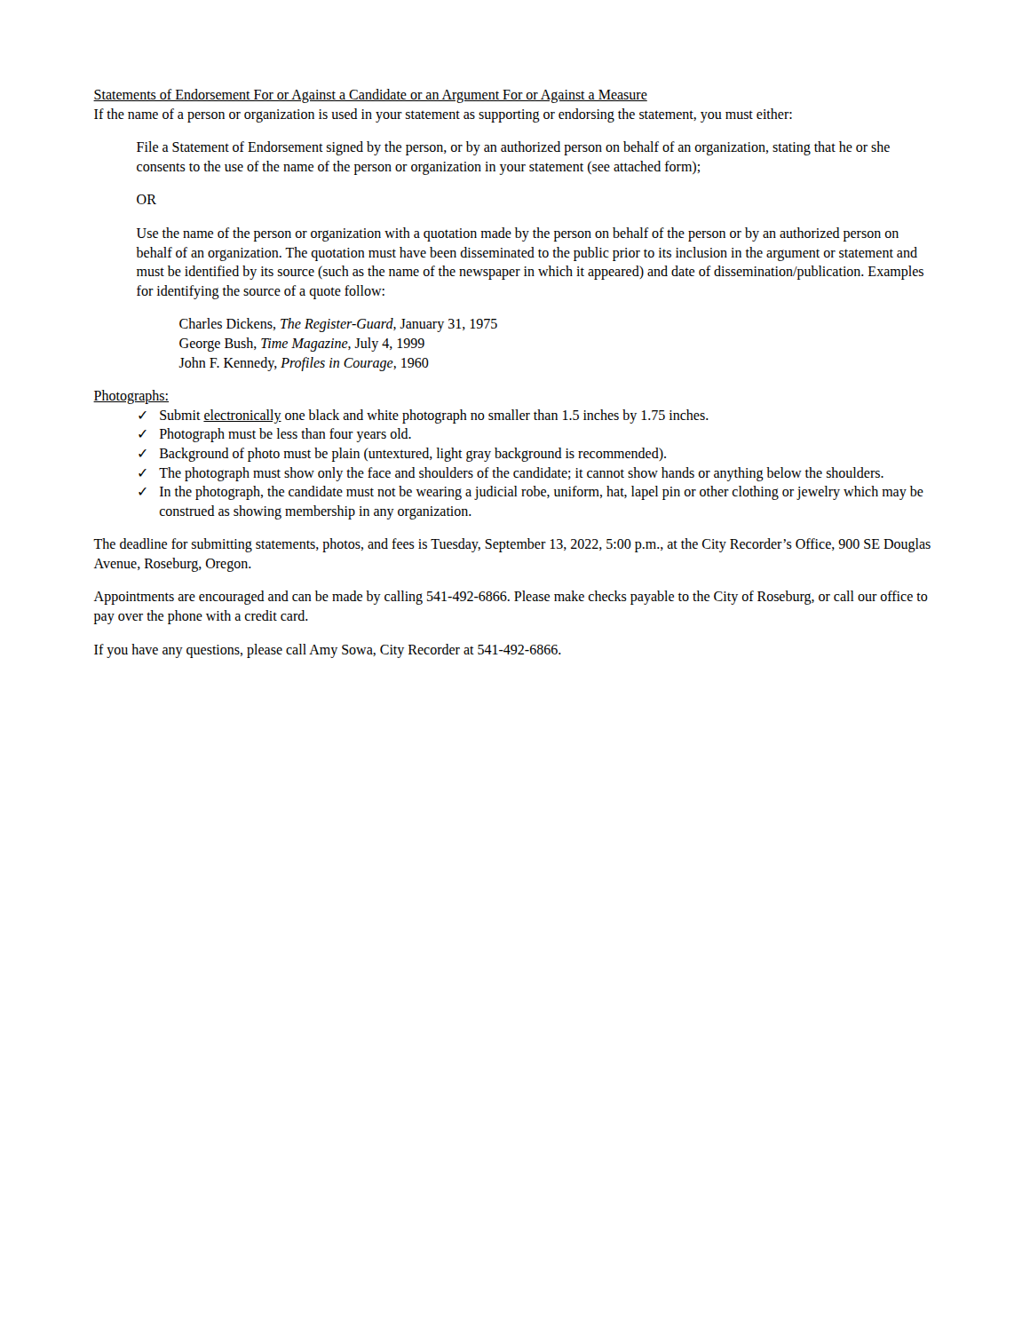Statements of Endorsement For or Against a Candidate or an Argument For or Against a Measure
If the name of a person or organization is used in your statement as supporting or endorsing the statement, you must either:
File a Statement of Endorsement signed by the person, or by an authorized person on behalf of an organization, stating that he or she consents to the use of the name of the person or organization in your statement (see attached form);
OR
Use the name of the person or organization with a quotation made by the person on behalf of the person or by an authorized person on behalf of an organization. The quotation must have been disseminated to the public prior to its inclusion in the argument or statement and must be identified by its source (such as the name of the newspaper in which it appeared) and date of dissemination/publication. Examples for identifying the source of a quote follow:
Charles Dickens, The Register-Guard, January 31, 1975
George Bush, Time Magazine, July 4, 1999
John F. Kennedy, Profiles in Courage, 1960
Photographs:
Submit electronically one black and white photograph no smaller than 1.5 inches by 1.75 inches.
Photograph must be less than four years old.
Background of photo must be plain (untextured, light gray background is recommended).
The photograph must show only the face and shoulders of the candidate; it cannot show hands or anything below the shoulders.
In the photograph, the candidate must not be wearing a judicial robe, uniform, hat, lapel pin or other clothing or jewelry which may be construed as showing membership in any organization.
The deadline for submitting statements, photos, and fees is Tuesday, September 13, 2022, 5:00 p.m., at the City Recorder’s Office, 900 SE Douglas Avenue, Roseburg, Oregon.
Appointments are encouraged and can be made by calling 541-492-6866. Please make checks payable to the City of Roseburg, or call our office to pay over the phone with a credit card.
If you have any questions, please call Amy Sowa, City Recorder at 541-492-6866.